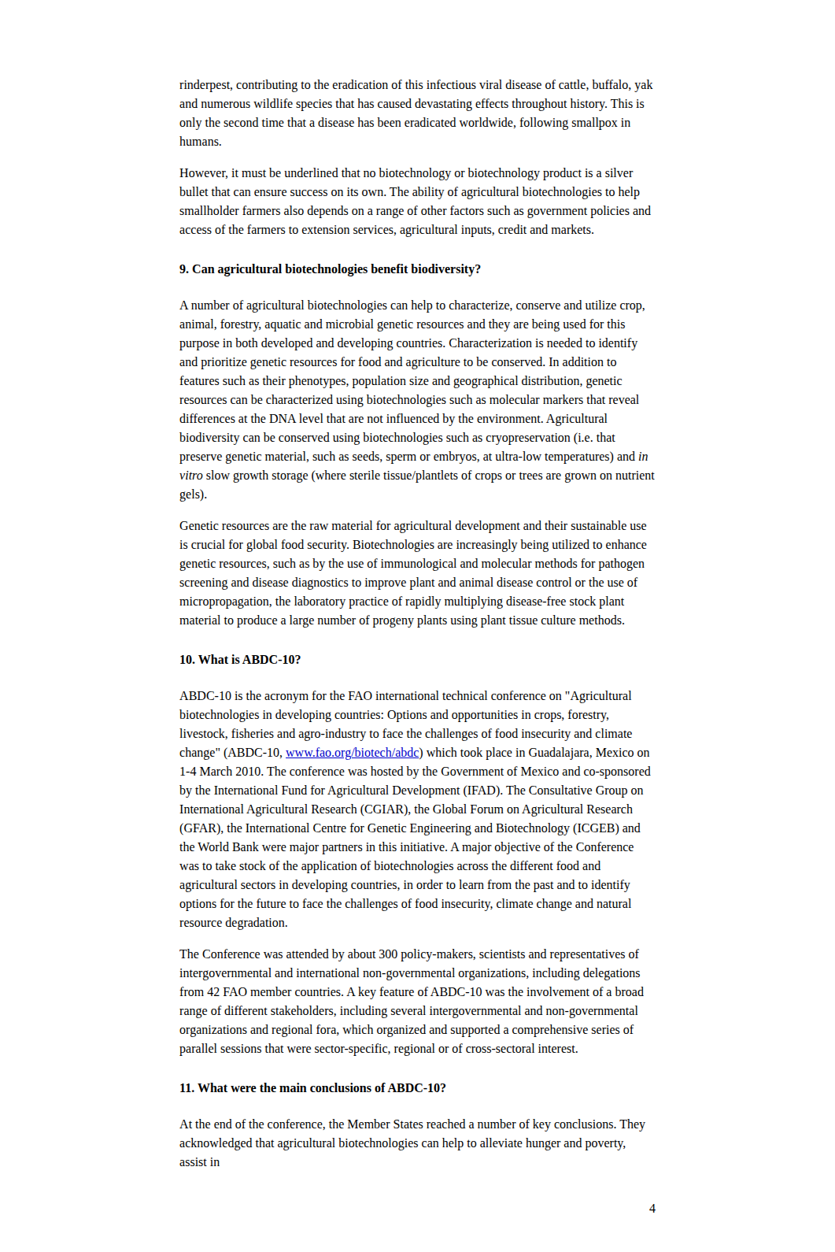rinderpest, contributing to the eradication of this infectious viral disease of cattle, buffalo, yak and numerous wildlife species that has caused devastating effects throughout history. This is only the second time that a disease has been eradicated worldwide, following smallpox in humans.
However, it must be underlined that no biotechnology or biotechnology product is a silver bullet that can ensure success on its own. The ability of agricultural biotechnologies to help smallholder farmers also depends on a range of other factors such as government policies and access of the farmers to extension services, agricultural inputs, credit and markets.
9. Can agricultural biotechnologies benefit biodiversity?
A number of agricultural biotechnologies can help to characterize, conserve and utilize crop, animal, forestry, aquatic and microbial genetic resources and they are being used for this purpose in both developed and developing countries. Characterization is needed to identify and prioritize genetic resources for food and agriculture to be conserved. In addition to features such as their phenotypes, population size and geographical distribution, genetic resources can be characterized using biotechnologies such as molecular markers that reveal differences at the DNA level that are not influenced by the environment. Agricultural biodiversity can be conserved using biotechnologies such as cryopreservation (i.e. that preserve genetic material, such as seeds, sperm or embryos, at ultra-low temperatures) and in vitro slow growth storage (where sterile tissue/plantlets of crops or trees are grown on nutrient gels).
Genetic resources are the raw material for agricultural development and their sustainable use is crucial for global food security. Biotechnologies are increasingly being utilized to enhance genetic resources, such as by the use of immunological and molecular methods for pathogen screening and disease diagnostics to improve plant and animal disease control or the use of micropropagation, the laboratory practice of rapidly multiplying disease-free stock plant material to produce a large number of progeny plants using plant tissue culture methods.
10. What is ABDC-10?
ABDC-10 is the acronym for the FAO international technical conference on "Agricultural biotechnologies in developing countries: Options and opportunities in crops, forestry, livestock, fisheries and agro-industry to face the challenges of food insecurity and climate change" (ABDC-10, www.fao.org/biotech/abdc) which took place in Guadalajara, Mexico on 1-4 March 2010. The conference was hosted by the Government of Mexico and co-sponsored by the International Fund for Agricultural Development (IFAD). The Consultative Group on International Agricultural Research (CGIAR), the Global Forum on Agricultural Research (GFAR), the International Centre for Genetic Engineering and Biotechnology (ICGEB) and the World Bank were major partners in this initiative. A major objective of the Conference was to take stock of the application of biotechnologies across the different food and agricultural sectors in developing countries, in order to learn from the past and to identify options for the future to face the challenges of food insecurity, climate change and natural resource degradation.
The Conference was attended by about 300 policy-makers, scientists and representatives of intergovernmental and international non-governmental organizations, including delegations from 42 FAO member countries. A key feature of ABDC-10 was the involvement of a broad range of different stakeholders, including several intergovernmental and non-governmental organizations and regional fora, which organized and supported a comprehensive series of parallel sessions that were sector-specific, regional or of cross-sectoral interest.
11. What were the main conclusions of ABDC-10?
At the end of the conference, the Member States reached a number of key conclusions. They acknowledged that agricultural biotechnologies can help to alleviate hunger and poverty, assist in
4